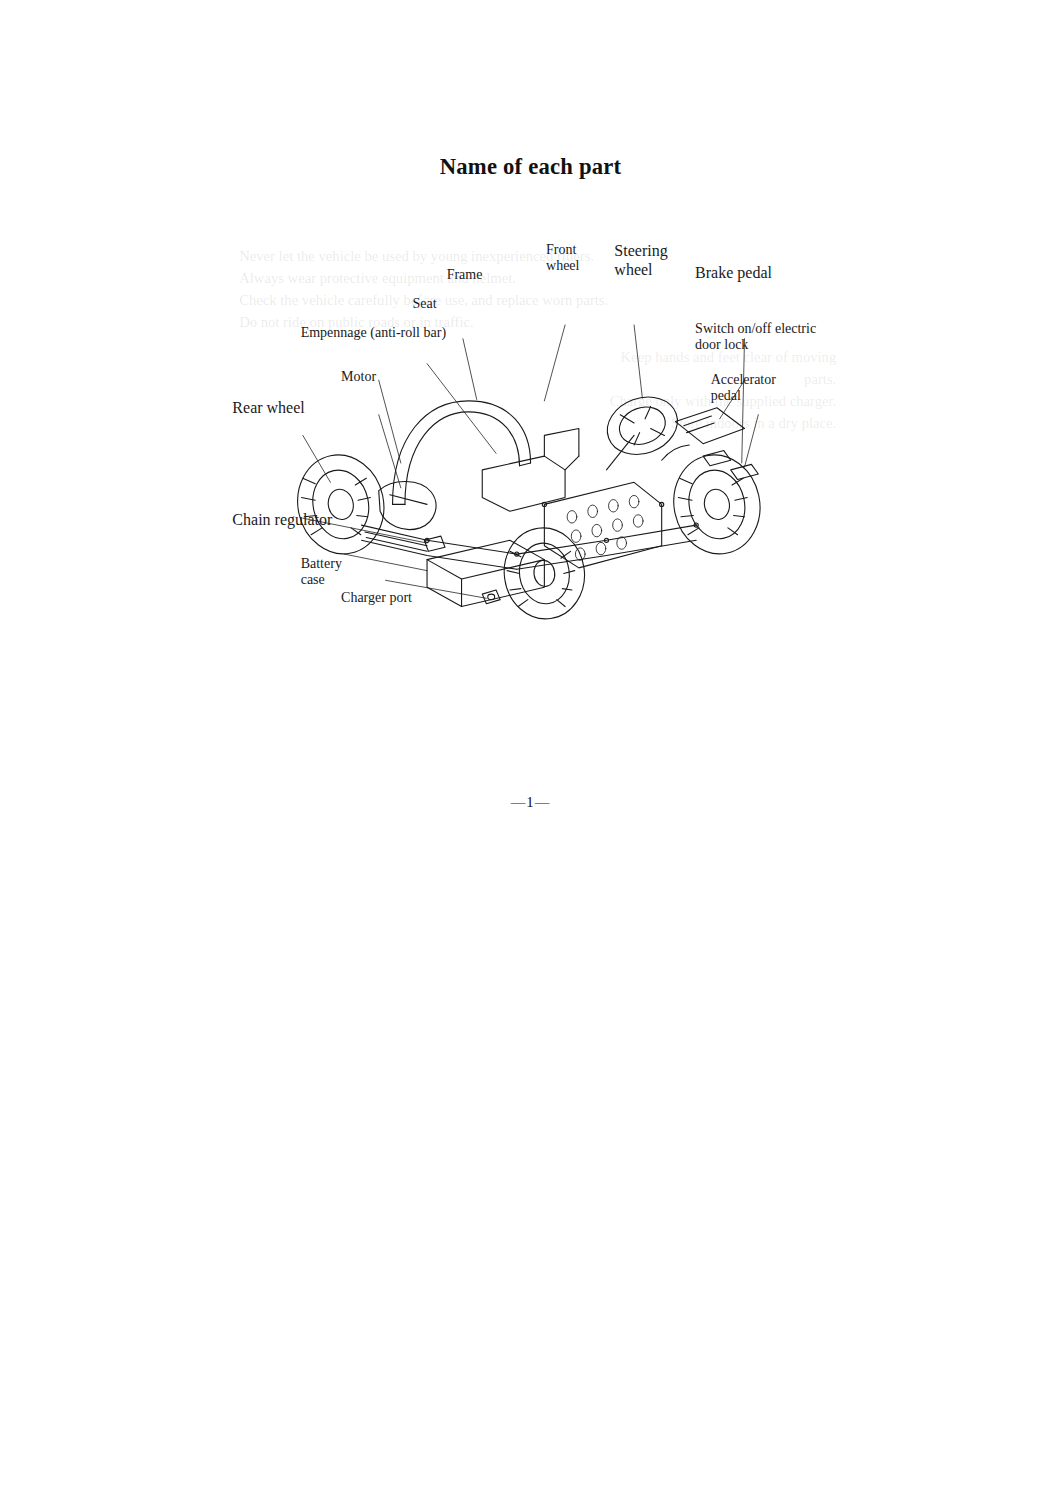Name of each part
Never let the vehicle be used by young inexperienced riders.
Always wear protective equipment and helmet.
Check the vehicle carefully before use, and replace worn parts.
Do not ride on public roads or in traffic.
Keep hands and feet clear of moving parts.
Charge only with the supplied charger.
Store indoors in a dry place.
Frame
Front
wheel
Steering
wheel
Brake pedal
Seat
Empennage (anti-roll bar)
Switch on/off electric
door lock
Motor
Accelerator
pedal
Rear wheel
Chain regulator
Battery
case
Charger port
—1—